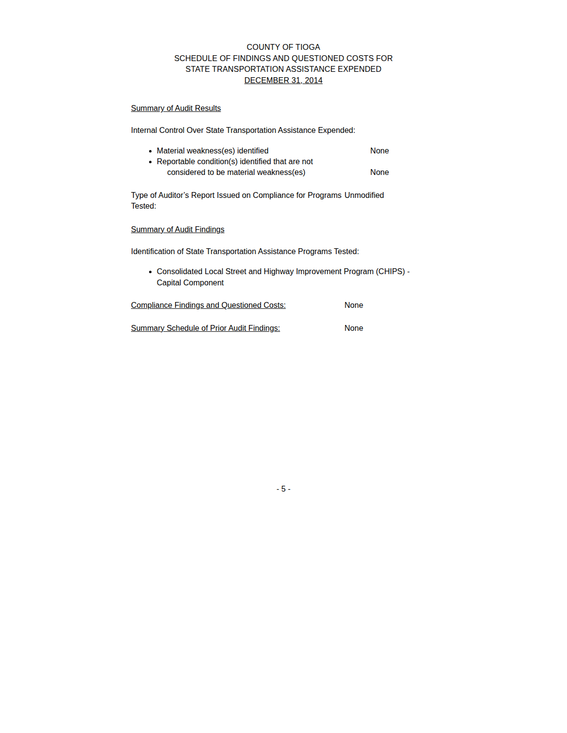COUNTY OF TIOGA
SCHEDULE OF FINDINGS AND QUESTIONED COSTS FOR
STATE TRANSPORTATION ASSISTANCE EXPENDED
DECEMBER 31, 2014
Summary of Audit Results
Internal Control Over State Transportation Assistance Expended:
Material weakness(es) identified None
Reportable condition(s) identified that are not
considered to be material weakness(es) None
Type of Auditor’s Report Issued on Compliance for Programs Tested: Unmodified
Summary of Audit Findings
Identification of State Transportation Assistance Programs Tested:
Consolidated Local Street and Highway Improvement Program (CHIPS) - Capital Component
Compliance Findings and Questioned Costs: None
Summary Schedule of Prior Audit Findings: None
- 5 -